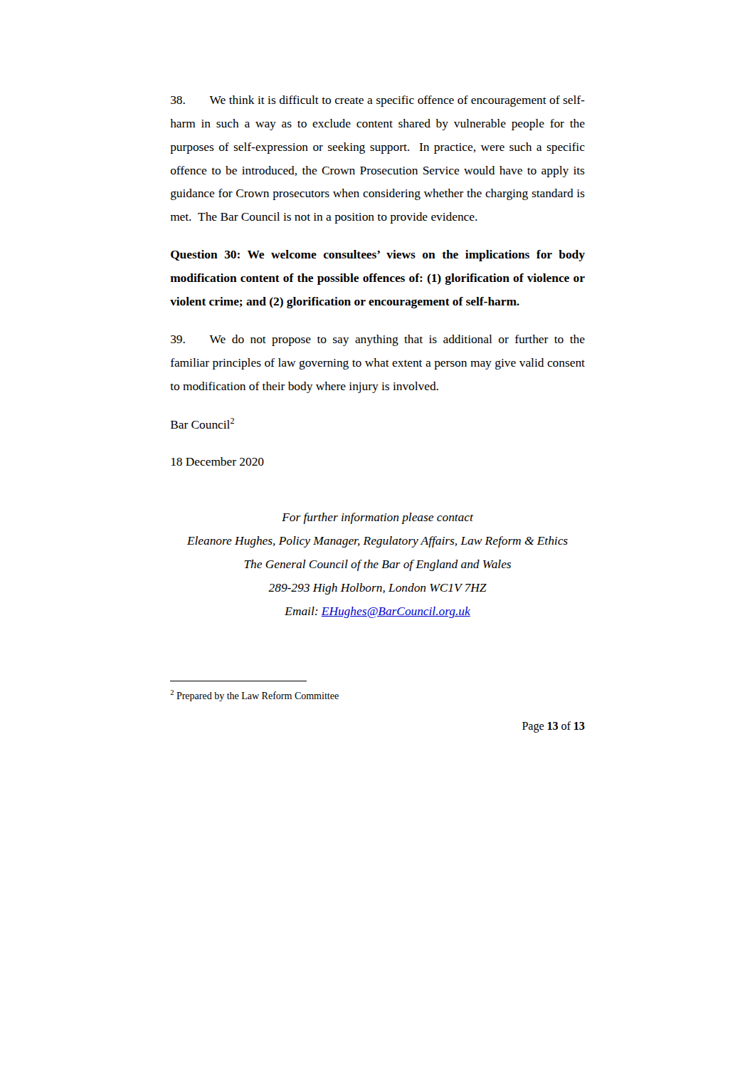38. We think it is difficult to create a specific offence of encouragement of self-harm in such a way as to exclude content shared by vulnerable people for the purposes of self-expression or seeking support. In practice, were such a specific offence to be introduced, the Crown Prosecution Service would have to apply its guidance for Crown prosecutors when considering whether the charging standard is met. The Bar Council is not in a position to provide evidence.
Question 30: We welcome consultees’ views on the implications for body modification content of the possible offences of: (1) glorification of violence or violent crime; and (2) glorification or encouragement of self-harm.
39. We do not propose to say anything that is additional or further to the familiar principles of law governing to what extent a person may give valid consent to modification of their body where injury is involved.
Bar Council2
18 December 2020
For further information please contact
Eleanore Hughes, Policy Manager, Regulatory Affairs, Law Reform & Ethics
The General Council of the Bar of England and Wales
289-293 High Holborn, London WC1V 7HZ
Email: EHughes@BarCouncil.org.uk
2 Prepared by the Law Reform Committee
Page 13 of 13